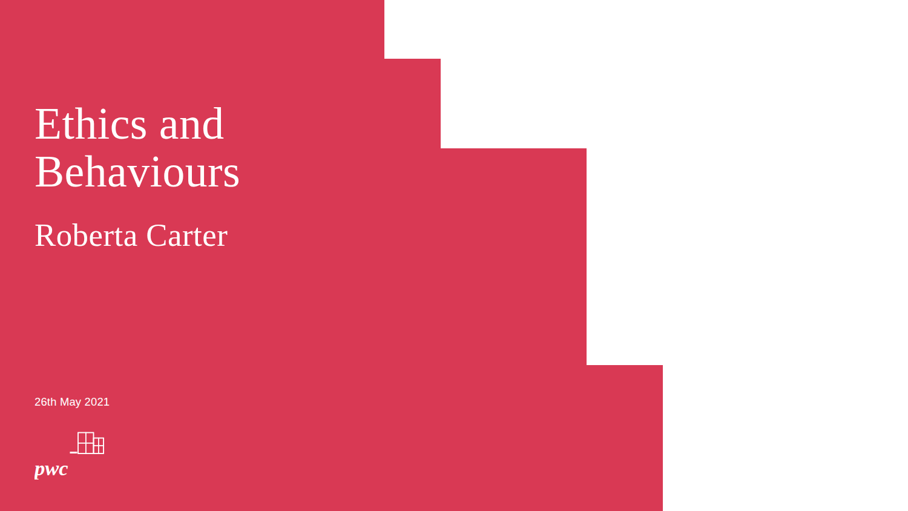Ethics and
Behaviours
Roberta Carter
26th May 2021
pwc